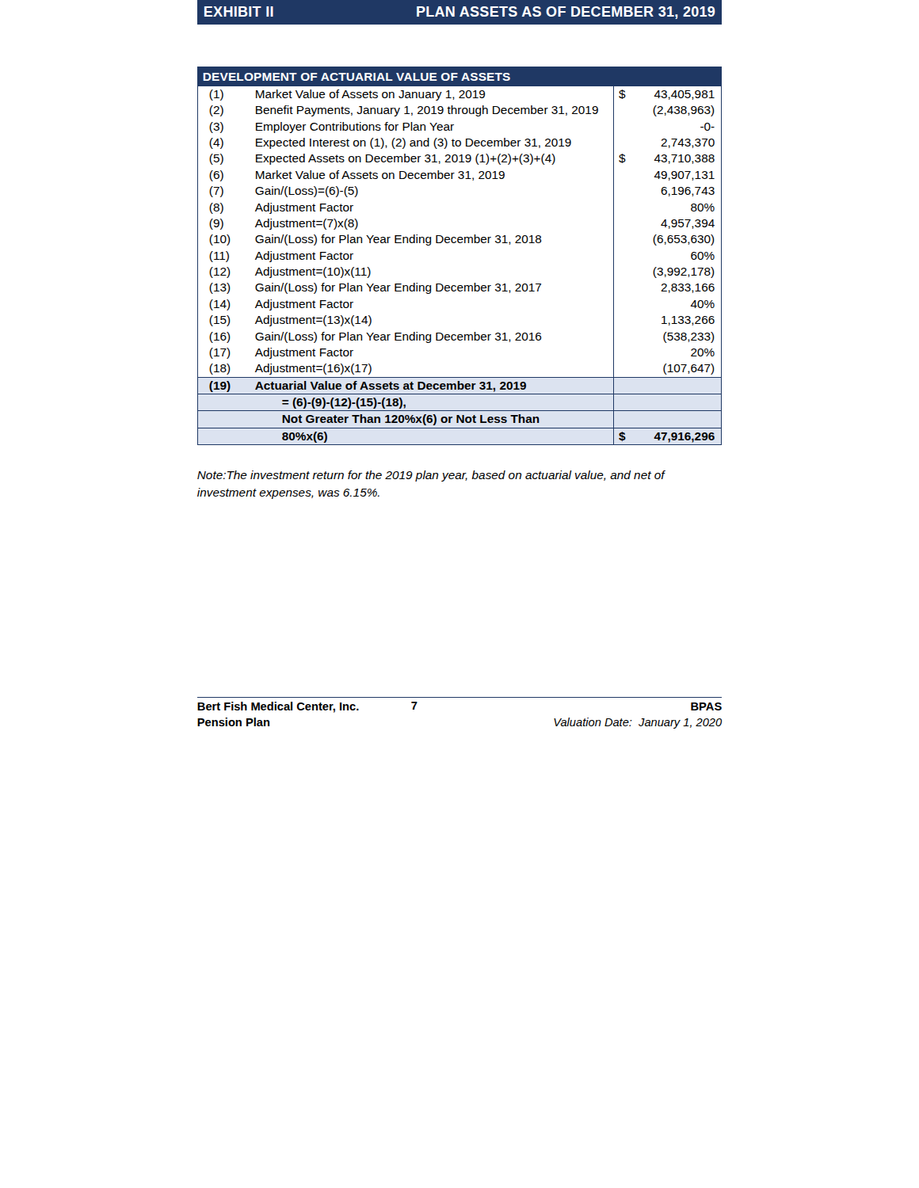EXHIBIT II PLAN ASSETS AS OF DECEMBER 31, 2019
| DEVELOPMENT OF ACTUARIAL VALUE OF ASSETS |
| (1) | Market Value of Assets on January 1, 2019 | $ | 43,405,981 |
| (2) | Benefit Payments, January 1, 2019 through December 31, 2019 | | (2,438,963) |
| (3) | Employer Contributions for Plan Year | | -0- |
| (4) | Expected Interest on (1), (2) and (3) to December 31, 2019 | | 2,743,370 |
| (5) | Expected Assets on December 31, 2019 (1)+(2)+(3)+(4) | $ | 43,710,388 |
| (6) | Market Value of Assets on December 31, 2019 | | 49,907,131 |
| (7) | Gain/(Loss)=(6)-(5) | | 6,196,743 |
| (8) | Adjustment Factor | | 80% |
| (9) | Adjustment=(7)x(8) | | 4,957,394 |
| (10) | Gain/(Loss) for Plan Year Ending December 31, 2018 | | (6,653,630) |
| (11) | Adjustment Factor | | 60% |
| (12) | Adjustment=(10)x(11) | | (3,992,178) |
| (13) | Gain/(Loss) for Plan Year Ending December 31, 2017 | | 2,833,166 |
| (14) | Adjustment Factor | | 40% |
| (15) | Adjustment=(13)x(14) | | 1,133,266 |
| (16) | Gain/(Loss) for Plan Year Ending December 31, 2016 | | (538,233) |
| (17) | Adjustment Factor | | 20% |
| (18) | Adjustment=(16)x(17) | | (107,647) |
| (19) | Actuarial Value of Assets at December 31, 2019 | | |
| | = (6)-(9)-(12)-(15)-(18), | | |
| | Not Greater Than 120%x(6) or Not Less Than | | |
| | 80%x(6) | $ | 47,916,296 |
Note:The investment return for the 2019 plan year, based on actuarial value, and net of investment expenses, was 6.15%.
Bert Fish Medical Center, Inc.
Pension Plan
7
BPAS
Valuation Date: January 1, 2020